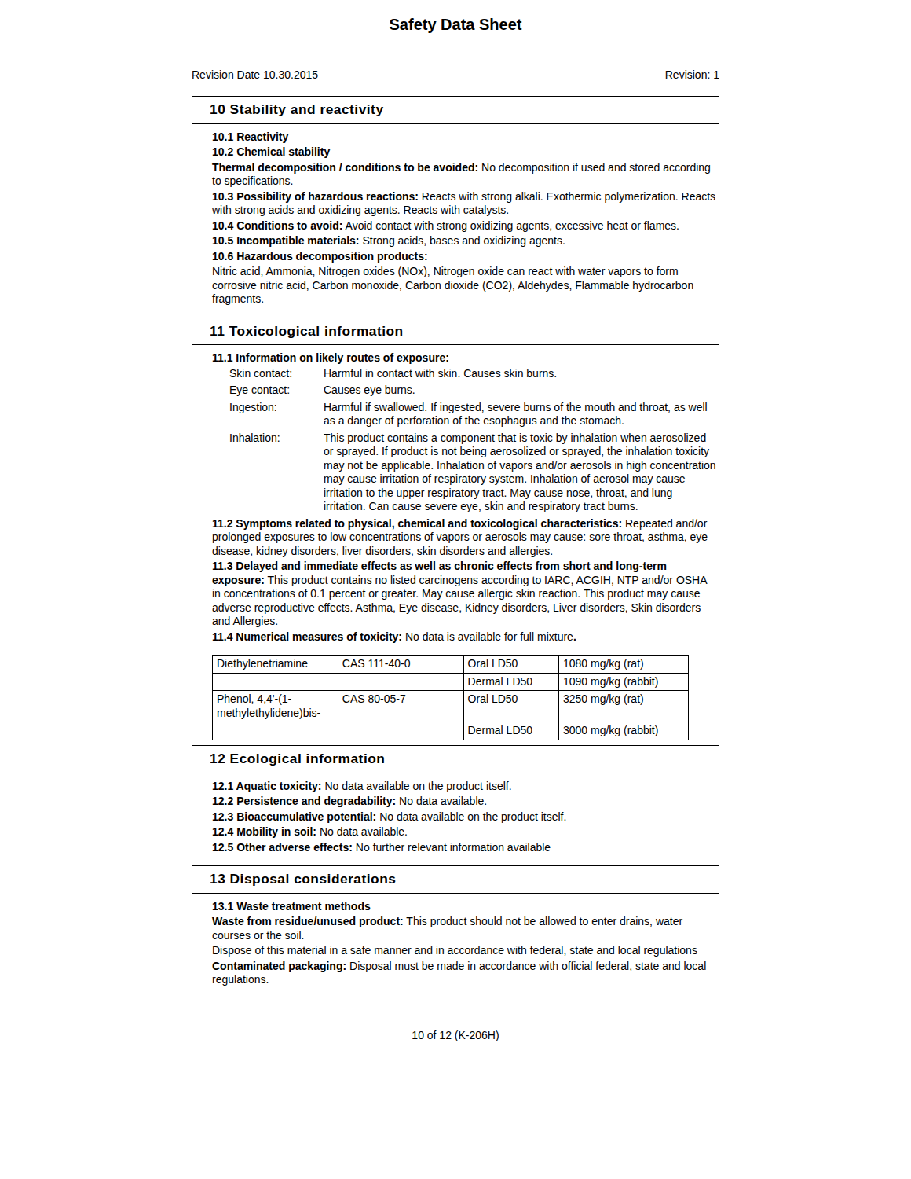Safety Data Sheet
Revision Date 10.30.2015 Revision: 1
10 Stability and reactivity
10.1 Reactivity
10.2 Chemical stability
Thermal decomposition / conditions to be avoided: No decomposition if used and stored according to specifications.
10.3 Possibility of hazardous reactions: Reacts with strong alkali. Exothermic polymerization. Reacts with strong acids and oxidizing agents. Reacts with catalysts.
10.4 Conditions to avoid: Avoid contact with strong oxidizing agents, excessive heat or flames.
10.5 Incompatible materials: Strong acids, bases and oxidizing agents.
10.6 Hazardous decomposition products:
Nitric acid, Ammonia, Nitrogen oxides (NOx), Nitrogen oxide can react with water vapors to form corrosive nitric acid, Carbon monoxide, Carbon dioxide (CO2), Aldehydes, Flammable hydrocarbon fragments.
11 Toxicological information
11.1 Information on likely routes of exposure:
| Skin contact: | Harmful in contact with skin. Causes skin burns. |
| Eye contact: | Causes eye burns. |
| Ingestion: | Harmful if swallowed. If ingested, severe burns of the mouth and throat, as well as a danger of perforation of the esophagus and the stomach. |
| Inhalation: | This product contains a component that is toxic by inhalation when aerosolized or sprayed. If product is not being aerosolized or sprayed, the inhalation toxicity may not be applicable. Inhalation of vapors and/or aerosols in high concentration may cause irritation of respiratory system. Inhalation of aerosol may cause irritation to the upper respiratory tract. May cause nose, throat, and lung irritation. Can cause severe eye, skin and respiratory tract burns. |
11.2 Symptoms related to physical, chemical and toxicological characteristics: Repeated and/or prolonged exposures to low concentrations of vapors or aerosols may cause: sore throat, asthma, eye disease, kidney disorders, liver disorders, skin disorders and allergies.
11.3 Delayed and immediate effects as well as chronic effects from short and long-term exposure: This product contains no listed carcinogens according to IARC, ACGIH, NTP and/or OSHA in concentrations of 0.1 percent or greater. May cause allergic skin reaction. This product may cause adverse reproductive effects. Asthma, Eye disease, Kidney disorders, Liver disorders, Skin disorders and Allergies.
11.4 Numerical measures of toxicity: No data is available for full mixture.
| Diethylenetriamine | CAS 111-40-0 | Oral LD50 | 1080 mg/kg (rat) |
| | | Dermal LD50 | 1090 mg/kg (rabbit) |
| Phenol, 4,4'-(1-methylethylidene)bis- | CAS 80-05-7 | Oral LD50 | 3250 mg/kg (rat) |
| | | Dermal LD50 | 3000 mg/kg (rabbit) |
12 Ecological information
12.1 Aquatic toxicity: No data available on the product itself.
12.2 Persistence and degradability: No data available.
12.3 Bioaccumulative potential: No data available on the product itself.
12.4 Mobility in soil: No data available.
12.5 Other adverse effects: No further relevant information available
13 Disposal considerations
13.1 Waste treatment methods
Waste from residue/unused product: This product should not be allowed to enter drains, water courses or the soil.
Dispose of this material in a safe manner and in accordance with federal, state and local regulations
Contaminated packaging: Disposal must be made in accordance with official federal, state and local regulations.
10 of 12 (K-206H)